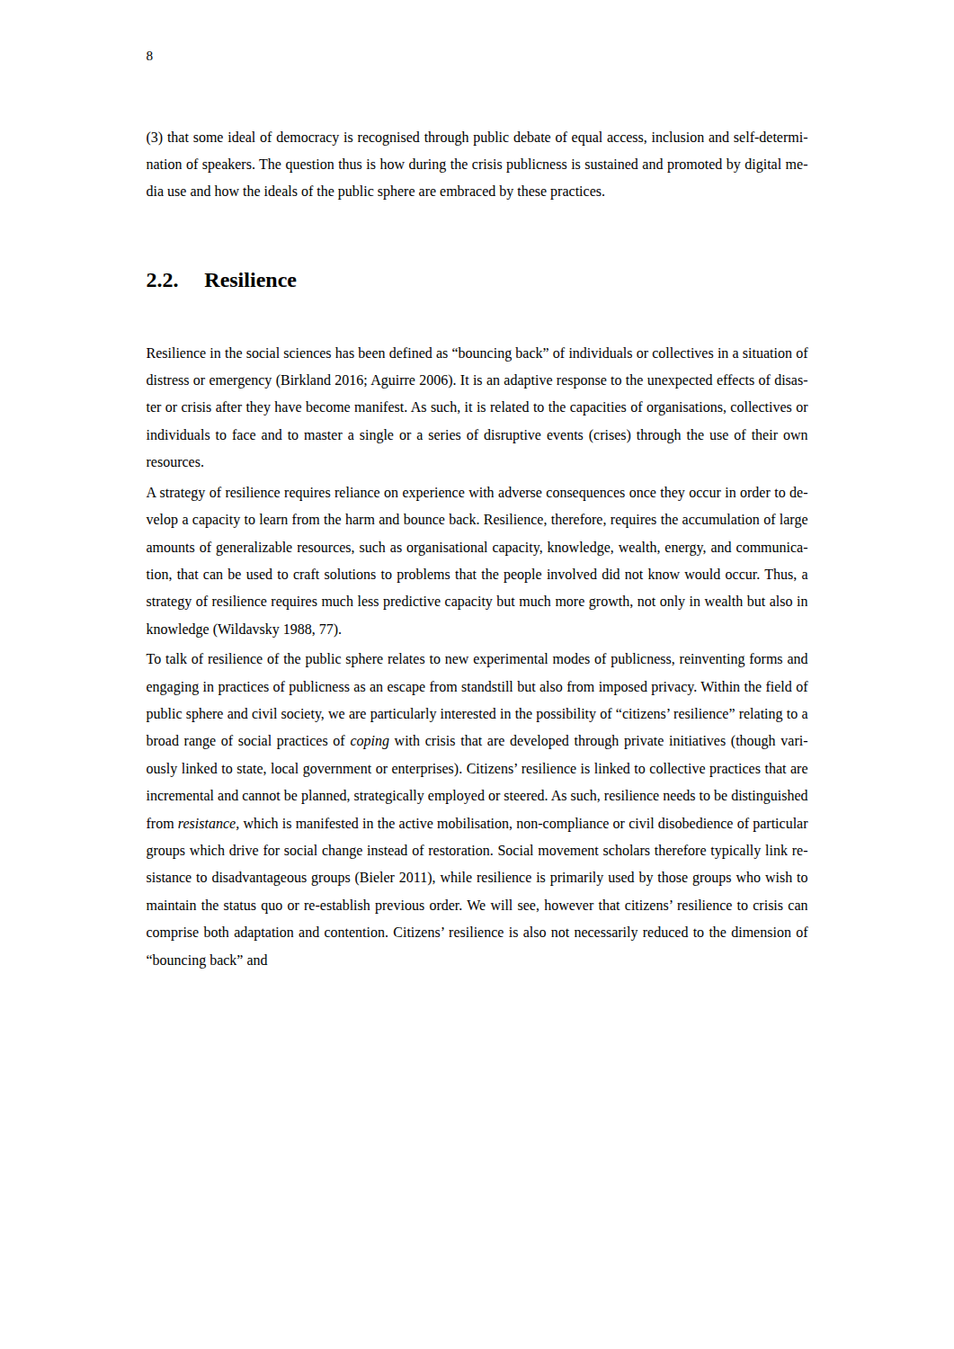8
(3) that some ideal of democracy is recognised through public debate of equal access, inclusion and self-determination of speakers. The question thus is how during the crisis publicness is sustained and promoted by digital media use and how the ideals of the public sphere are embraced by these practices.
2.2. Resilience
Resilience in the social sciences has been defined as “bouncing back” of individuals or collectives in a situation of distress or emergency (Birkland 2016; Aguirre 2006). It is an adaptive response to the unexpected effects of disaster or crisis after they have become manifest. As such, it is related to the capacities of organisations, collectives or individuals to face and to master a single or a series of disruptive events (crises) through the use of their own resources.
A strategy of resilience requires reliance on experience with adverse consequences once they occur in order to develop a capacity to learn from the harm and bounce back. Resilience, therefore, requires the accumulation of large amounts of generalizable resources, such as organisational capacity, knowledge, wealth, energy, and communication, that can be used to craft solutions to problems that the people involved did not know would occur. Thus, a strategy of resilience requires much less predictive capacity but much more growth, not only in wealth but also in knowledge (Wildavsky 1988, 77).
To talk of resilience of the public sphere relates to new experimental modes of publicness, reinventing forms and engaging in practices of publicness as an escape from standstill but also from imposed privacy. Within the field of public sphere and civil society, we are particularly interested in the possibility of “citizens’ resilience” relating to a broad range of social practices of coping with crisis that are developed through private initiatives (though variously linked to state, local government or enterprises). Citizens’ resilience is linked to collective practices that are incremental and cannot be planned, strategically employed or steered. As such, resilience needs to be distinguished from resistance, which is manifested in the active mobilisation, non-compliance or civil disobedience of particular groups which drive for social change instead of restoration. Social movement scholars therefore typically link resistance to disadvantageous groups (Bieler 2011), while resilience is primarily used by those groups who wish to maintain the status quo or re-establish previous order. We will see, however that citizens’ resilience to crisis can comprise both adaptation and contention. Citizens’ resilience is also not necessarily reduced to the dimension of “bouncing back” and